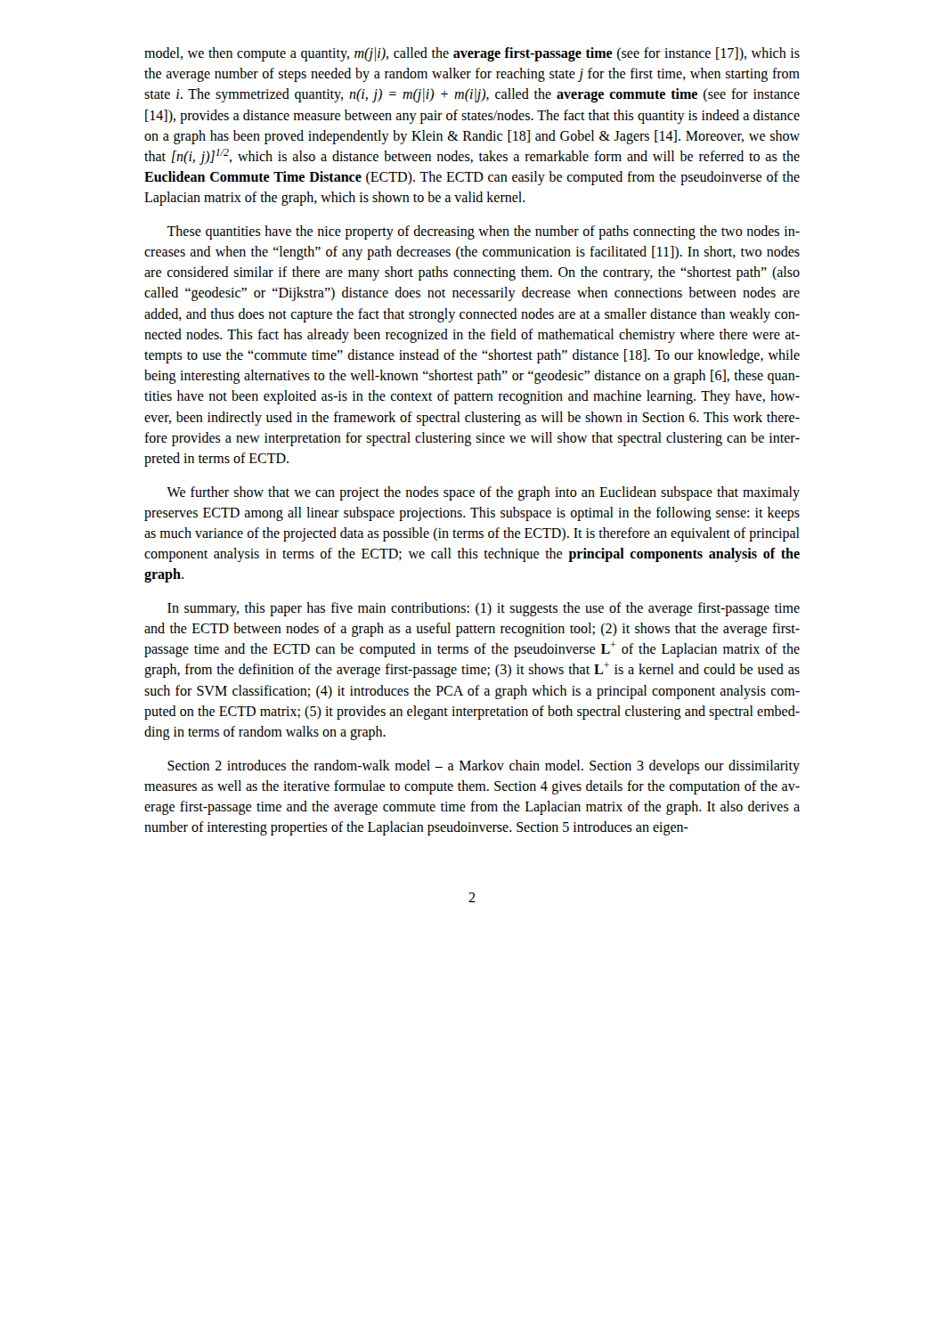model, we then compute a quantity, m(j|i), called the average first-passage time (see for instance [17]), which is the average number of steps needed by a random walker for reaching state j for the first time, when starting from state i. The symmetrized quantity, n(i, j) = m(j|i) + m(i|j), called the average commute time (see for instance [14]), provides a distance measure between any pair of states/nodes. The fact that this quantity is indeed a distance on a graph has been proved independently by Klein & Randic [18] and Gobel & Jagers [14]. Moreover, we show that [n(i, j)]1/2, which is also a distance between nodes, takes a remarkable form and will be referred to as the Euclidean Commute Time Distance (ECTD). The ECTD can easily be computed from the pseudoinverse of the Laplacian matrix of the graph, which is shown to be a valid kernel.
These quantities have the nice property of decreasing when the number of paths connecting the two nodes increases and when the “length” of any path decreases (the communication is facilitated [11]). In short, two nodes are considered similar if there are many short paths connecting them. On the contrary, the “shortest path” (also called “geodesic” or “Dijkstra”) distance does not necessarily decrease when connections between nodes are added, and thus does not capture the fact that strongly connected nodes are at a smaller distance than weakly connected nodes. This fact has already been recognized in the field of mathematical chemistry where there were attempts to use the “commute time” distance instead of the “shortest path” distance [18]. To our knowledge, while being interesting alternatives to the well-known “shortest path” or “geodesic” distance on a graph [6], these quantities have not been exploited as-is in the context of pattern recognition and machine learning. They have, however, been indirectly used in the framework of spectral clustering as will be shown in Section 6. This work therefore provides a new interpretation for spectral clustering since we will show that spectral clustering can be interpreted in terms of ECTD.
We further show that we can project the nodes space of the graph into an Euclidean subspace that maximaly preserves ECTD among all linear subspace projections. This subspace is optimal in the following sense: it keeps as much variance of the projected data as possible (in terms of the ECTD). It is therefore an equivalent of principal component analysis in terms of the ECTD; we call this technique the principal components analysis of the graph.
In summary, this paper has five main contributions: (1) it suggests the use of the average first-passage time and the ECTD between nodes of a graph as a useful pattern recognition tool; (2) it shows that the average first-passage time and the ECTD can be computed in terms of the pseudoinverse L+ of the Laplacian matrix of the graph, from the definition of the average first-passage time; (3) it shows that L+ is a kernel and could be used as such for SVM classification; (4) it introduces the PCA of a graph which is a principal component analysis computed on the ECTD matrix; (5) it provides an elegant interpretation of both spectral clustering and spectral embedding in terms of random walks on a graph.
Section 2 introduces the random-walk model – a Markov chain model. Section 3 develops our dissimilarity measures as well as the iterative formulae to compute them. Section 4 gives details for the computation of the average first-passage time and the average commute time from the Laplacian matrix of the graph. It also derives a number of interesting properties of the Laplacian pseudoinverse. Section 5 introduces an eigen-
2